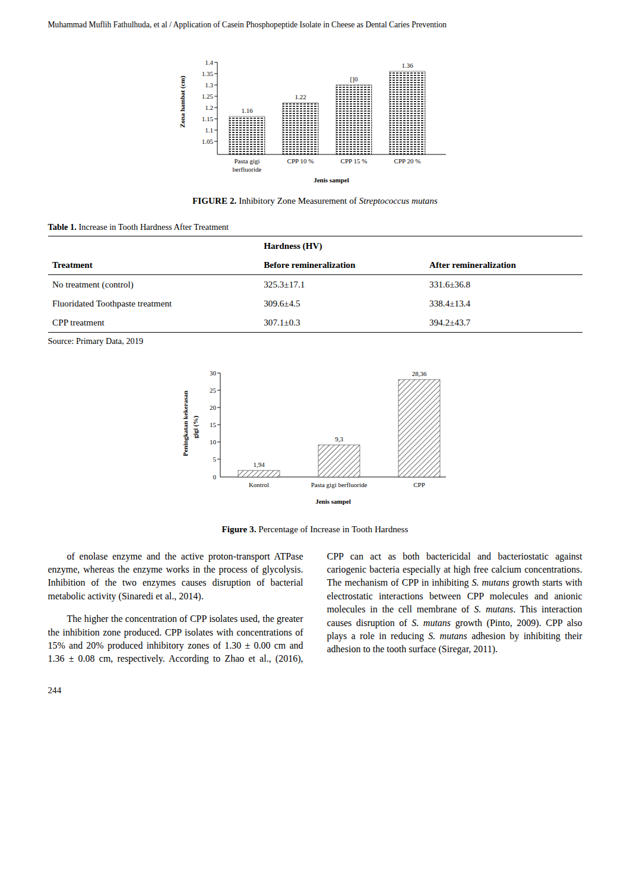Muhammad Muflih Fathulhuda, et al / Application of Casein Phosphopeptide Isolate in Cheese as Dental Caries Prevention
1.4 1.35 1.3 1.25 1.2 1.15 1.1 1.05 Zona hambat (cm) 1.16 1.22 []0 1.36 Pasta gigi berfluoride CPP 10 % CPP 15 % CPP 20 % Jenis sampel
FIGURE 2. Inhibitory Zone Measurement of Streptococcus mutans
Table 1. Increase in Tooth Hardness After Treatment
| Treatment | Hardness (HV) |
| --- | --- |
| Before remineralization | After remineralization |
| No treatment (control) | 325.3±17.1 | 331.6±36.8 |
| Fluoridated Toothpaste treatment | 309.6±4.5 | 338.4±13.4 |
| CPP treatment | 307.1±0.3 | 394.2±43.7 |
Source: Primary Data, 2019
30 25 20 15 10 5 0 Peningkatan kekerasan gigi (%) 1,94 9,3 28,36 Kontrol Pasta gigi berfluoride CPP Jenis sampel
Figure 3. Percentage of Increase in Tooth Hardness
of enolase enzyme and the active proton-transport ATPase enzyme, whereas the enzyme works in the process of glycolysis. Inhibition of the two enzymes causes disruption of bacterial metabolic activity (Sinaredi et al., 2014).
The higher the concentration of CPP isolates used, the greater the inhibition zone produced. CPP isolates with concentrations of 15% and 20% produced inhibitory zones of 1.30 ± 0.00 cm and 1.36 ± 0.08 cm, respectively. According to Zhao et al., (2016), CPP can act as both bactericidal and bacteriostatic against cariogenic bacteria especially at high free calcium concentrations. The mechanism of CPP in inhibiting S. mutans growth starts with electrostatic interactions between CPP molecules and anionic molecules in the cell membrane of S. mutans. This interaction causes disruption of S. mutans growth (Pinto, 2009). CPP also plays a role in reducing S. mutans adhesion by inhibiting their adhesion to the tooth surface (Siregar, 2011).
244